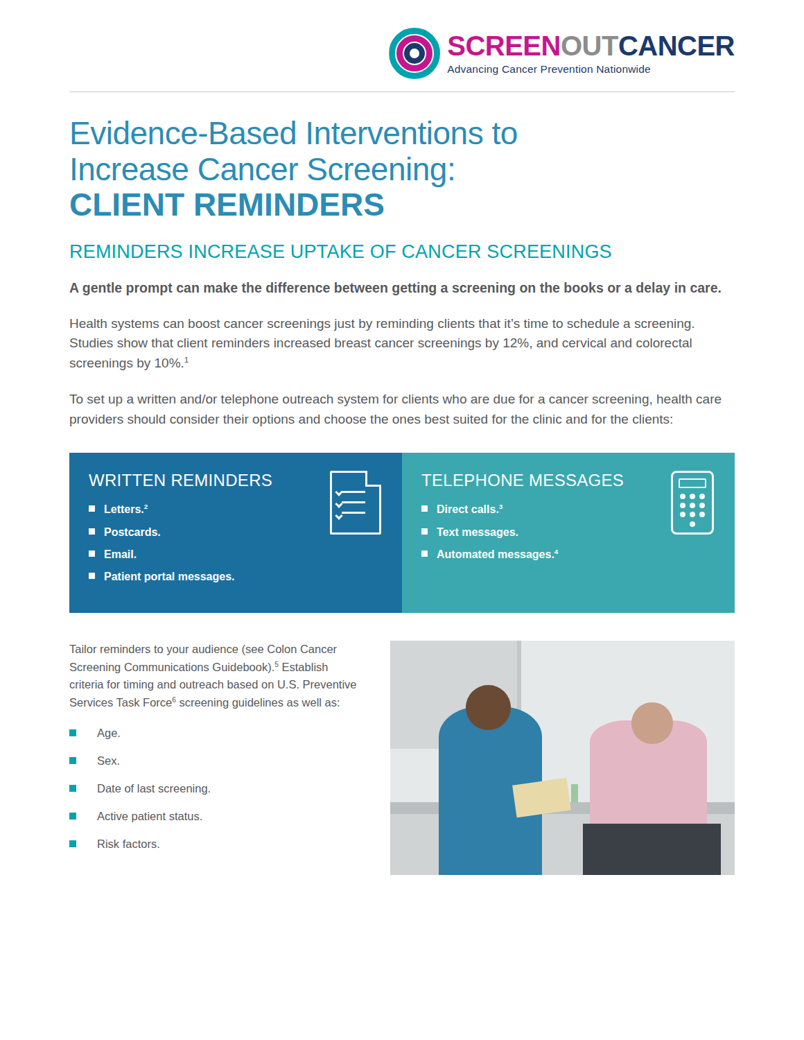SCREEN OUT CANCER
Advancing Cancer Prevention Nationwide
Evidence-Based Interventions to
Increase Cancer Screening:
CLIENT REMINDERS
REMINDERS INCREASE UPTAKE OF CANCER SCREENINGS
A gentle prompt can make the difference between getting a screening on the books or a delay in care.
Health systems can boost cancer screenings just by reminding clients that it’s time to schedule a screening. Studies show that client reminders increased breast cancer screenings by 12%, and cervical and colorectal screenings by 10%.1
To set up a written and/or telephone outreach system for clients who are due for a cancer screening, health care providers should consider their options and choose the ones best suited for the clinic and for the clients:
WRITTEN REMINDERS
Letters.2
Postcards.
Email.
Patient portal messages.
TELEPHONE MESSAGES
Direct calls.3
Text messages.
Automated messages.4
Tailor reminders to your audience (see Colon Cancer Screening Communications Guidebook).5 Establish criteria for timing and outreach based on U.S. Preventive Services Task Force6 screening guidelines as well as:
Age.
Sex.
Date of last screening.
Active patient status.
Risk factors.